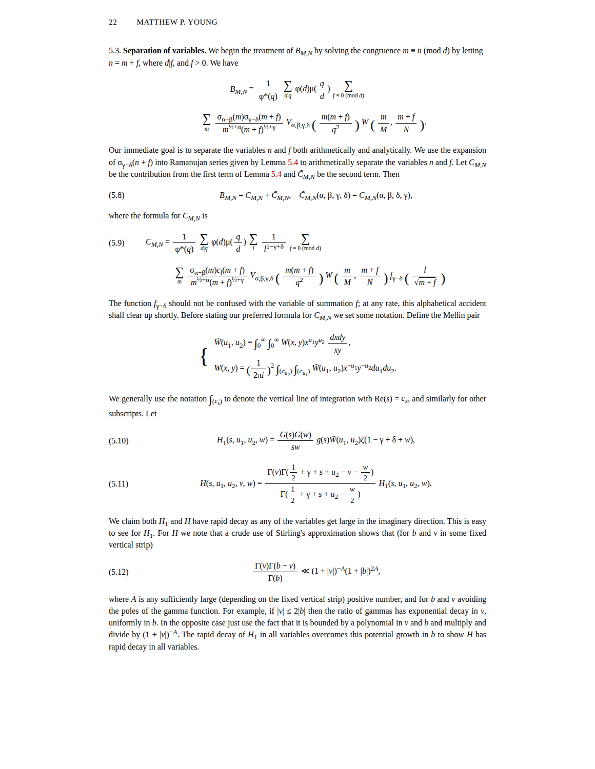22 MATTHEW P. YOUNG
5.3. Separation of variables.
We begin the treatment of BM,N by solving the congruence m ≡ n (mod d) by letting n = m + f, where d|f, and f > 0. We have
BM,N = 1 φ*(q) ∑d|q φ(d)μ(qd) ∑f ≡ 0 (mod d)
∑m σα−β(m)σγ−δ(m + f) m½+α(m + f)½+γ Vα,β,γ,δ ( m(m + f) q2 ) W ( mM, m + f N ).
Our immediate goal is to separate the variables n and f both arithmetically and analytically. We use the expansion of σγ−δ(n + f) into Ramanujan series given by Lemma 5.4 to arithmetically separate the variables n and f. Let CM,N be the contribution from the first term of Lemma 5.4 and C̃M,N be the second term. Then
(5.8)
BM,N = CM,N + C̃M,N, C̃M,N(α, β, γ, δ) = CM,N(α, β, δ, γ),
where the formula for CM,N is
(5.9)
CM,N = 1 φ*(q) ∑d|q φ(d)μ(qd) ∑l 1 l1−γ+δ ∑f ≡ 0 (mod d)
∑m σα−β(m)cl(m + f) m½+α(m + f)½+γ Vα,β,γ,δ ( m(m + f) q2 ) W ( mM, m + f N ) fγ−δ ( l√m + f )
The function fγ−δ should not be confused with the variable of summation f; at any rate, this alphabetical accident shall clear up shortly. Before stating our preferred formula for CM,N we set some notation. Define the Mellin pair
{
W̃(u1, u2) = ∫0∞ ∫0∞ W(x, y)xu1yu2 dxdy xy,
W(x, y) = (12πi)2 ∫(cu2) ∫(cu1) W̃(u1, u2)x−u1y−u2du1du2.
We generally use the notation ∫(cs) to denote the vertical line of integration with Re(s) = cs, and similarly for other subscripts. Let
(5.10)
H1(s, u1, u2, w) = G(s)G(w) sw g(s)W̃(u1, u2)ζ(1 − γ + δ + w),
(5.11)
H(s, u1, u2, v, w) = Γ(v)Γ(12 + γ + s + u2 − v − w 2) Γ(12 + γ + s + u2 − w 2) H1(s, u1, u2, w).
We claim both H1 and H have rapid decay as any of the variables get large in the imaginary direction. This is easy to see for H1. For H we note that a crude use of Stirling's approximation shows that (for b and v in some fixed vertical strip)
(5.12)
Γ(v)Γ(b − v) Γ(b) ≪ (1 + |v|)−A(1 + |b|)2A,
where A is any sufficiently large (depending on the fixed vertical strip) positive number, and for b and v avoiding the poles of the gamma function. For example, if |v| ≤ 2|b| then the ratio of gammas has exponential decay in v, uniformly in b. In the opposite case just use the fact that it is bounded by a polynomial in v and b and multiply and divide by (1 + |v|)−A. The rapid decay of H1 in all variables overcomes this potential growth in b to show H has rapid decay in all variables.